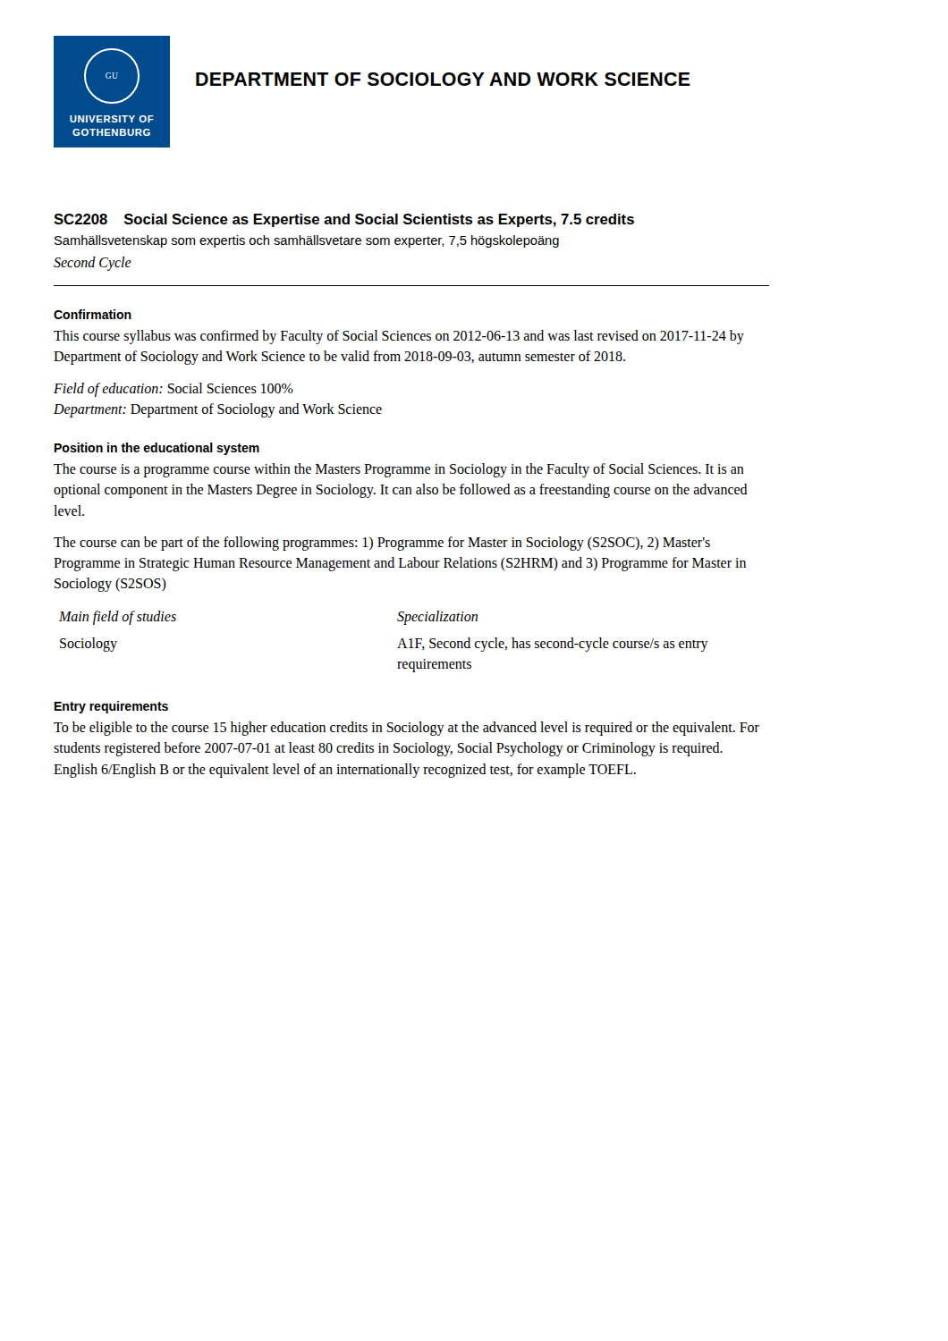GU
University of
Gothenburg
DEPARTMENT OF SOCIOLOGY AND WORK SCIENCE
SC2208 Social Science as Expertise and Social Scientists as Experts, 7.5 credits
Samhällsvetenskap som expertis och samhällsvetare som experter, 7,5 högskolepoäng
Second Cycle
Confirmation
This course syllabus was confirmed by Faculty of Social Sciences on 2012-06-13 and was last revised on 2017-11-24 by Department of Sociology and Work Science to be valid from 2018-09-03, autumn semester of 2018.
Field of education: Social Sciences 100%
Department: Department of Sociology and Work Science
Position in the educational system
The course is a programme course within the Masters Programme in Sociology in the Faculty of Social Sciences. It is an optional component in the Masters Degree in Sociology. It can also be followed as a freestanding course on the advanced level.
The course can be part of the following programmes: 1) Programme for Master in Sociology (S2SOC), 2) Master's Programme in Strategic Human Resource Management and Labour Relations (S2HRM) and 3) Programme for Master in Sociology (S2SOS)
| Main field of studies | Specialization |
| --- | --- |
| Sociology | A1F, Second cycle, has second-cycle course/s as entry requirements |
Entry requirements
To be eligible to the course 15 higher education credits in Sociology at the advanced level is required or the equivalent. For students registered before 2007-07-01 at least 80 credits in Sociology, Social Psychology or Criminology is required. English 6/English B or the equivalent level of an internationally recognized test, for example TOEFL.